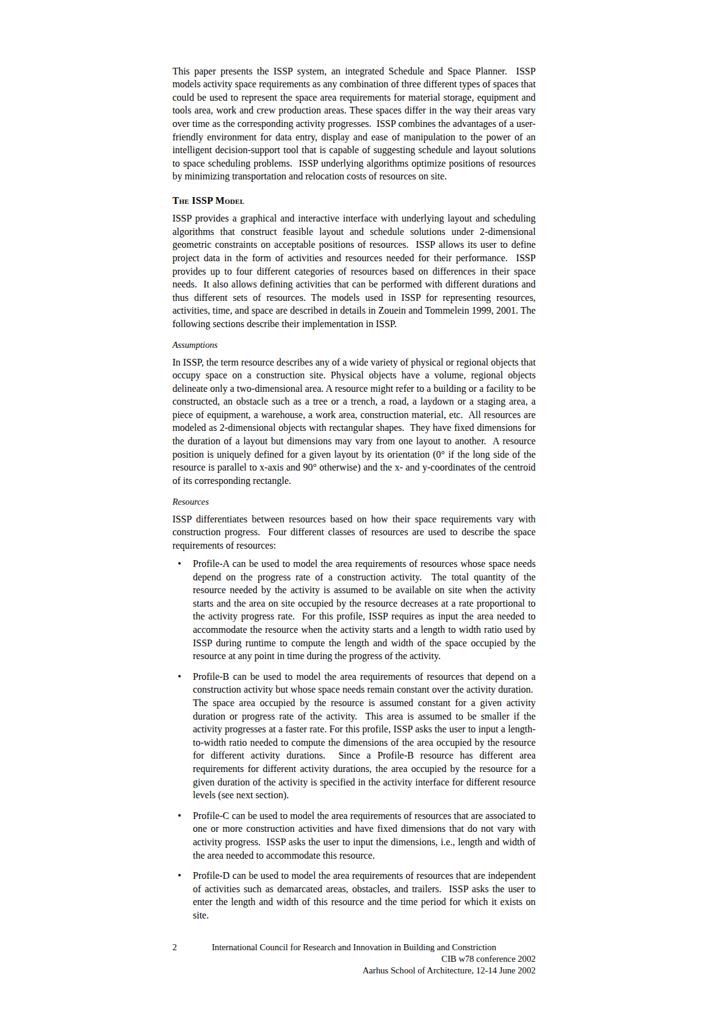This paper presents the ISSP system, an integrated Schedule and Space Planner. ISSP models activity space requirements as any combination of three different types of spaces that could be used to represent the space area requirements for material storage, equipment and tools area, work and crew production areas. These spaces differ in the way their areas vary over time as the corresponding activity progresses. ISSP combines the advantages of a user-friendly environment for data entry, display and ease of manipulation to the power of an intelligent decision-support tool that is capable of suggesting schedule and layout solutions to space scheduling problems. ISSP underlying algorithms optimize positions of resources by minimizing transportation and relocation costs of resources on site.
The ISSP Model
ISSP provides a graphical and interactive interface with underlying layout and scheduling algorithms that construct feasible layout and schedule solutions under 2-dimensional geometric constraints on acceptable positions of resources. ISSP allows its user to define project data in the form of activities and resources needed for their performance. ISSP provides up to four different categories of resources based on differences in their space needs. It also allows defining activities that can be performed with different durations and thus different sets of resources. The models used in ISSP for representing resources, activities, time, and space are described in details in Zouein and Tommelein 1999, 2001. The following sections describe their implementation in ISSP.
Assumptions
In ISSP, the term resource describes any of a wide variety of physical or regional objects that occupy space on a construction site. Physical objects have a volume, regional objects delineate only a two-dimensional area. A resource might refer to a building or a facility to be constructed, an obstacle such as a tree or a trench, a road, a laydown or a staging area, a piece of equipment, a warehouse, a work area, construction material, etc. All resources are modeled as 2-dimensional objects with rectangular shapes. They have fixed dimensions for the duration of a layout but dimensions may vary from one layout to another. A resource position is uniquely defined for a given layout by its orientation (0° if the long side of the resource is parallel to x-axis and 90° otherwise) and the x- and y-coordinates of the centroid of its corresponding rectangle.
Resources
ISSP differentiates between resources based on how their space requirements vary with construction progress. Four different classes of resources are used to describe the space requirements of resources:
Profile-A can be used to model the area requirements of resources whose space needs depend on the progress rate of a construction activity. The total quantity of the resource needed by the activity is assumed to be available on site when the activity starts and the area on site occupied by the resource decreases at a rate proportional to the activity progress rate. For this profile, ISSP requires as input the area needed to accommodate the resource when the activity starts and a length to width ratio used by ISSP during runtime to compute the length and width of the space occupied by the resource at any point in time during the progress of the activity.
Profile-B can be used to model the area requirements of resources that depend on a construction activity but whose space needs remain constant over the activity duration. The space area occupied by the resource is assumed constant for a given activity duration or progress rate of the activity. This area is assumed to be smaller if the activity progresses at a faster rate. For this profile, ISSP asks the user to input a length-to-width ratio needed to compute the dimensions of the area occupied by the resource for different activity durations. Since a Profile-B resource has different area requirements for different activity durations, the area occupied by the resource for a given duration of the activity is specified in the activity interface for different resource levels (see next section).
Profile-C can be used to model the area requirements of resources that are associated to one or more construction activities and have fixed dimensions that do not vary with activity progress. ISSP asks the user to input the dimensions, i.e., length and width of the area needed to accommodate this resource.
Profile-D can be used to model the area requirements of resources that are independent of activities such as demarcated areas, obstacles, and trailers. ISSP asks the user to enter the length and width of this resource and the time period for which it exists on site.
2
International Council for Research and Innovation in Building and Constriction
CIB w78 conference 2002
Aarhus School of Architecture, 12-14 June 2002